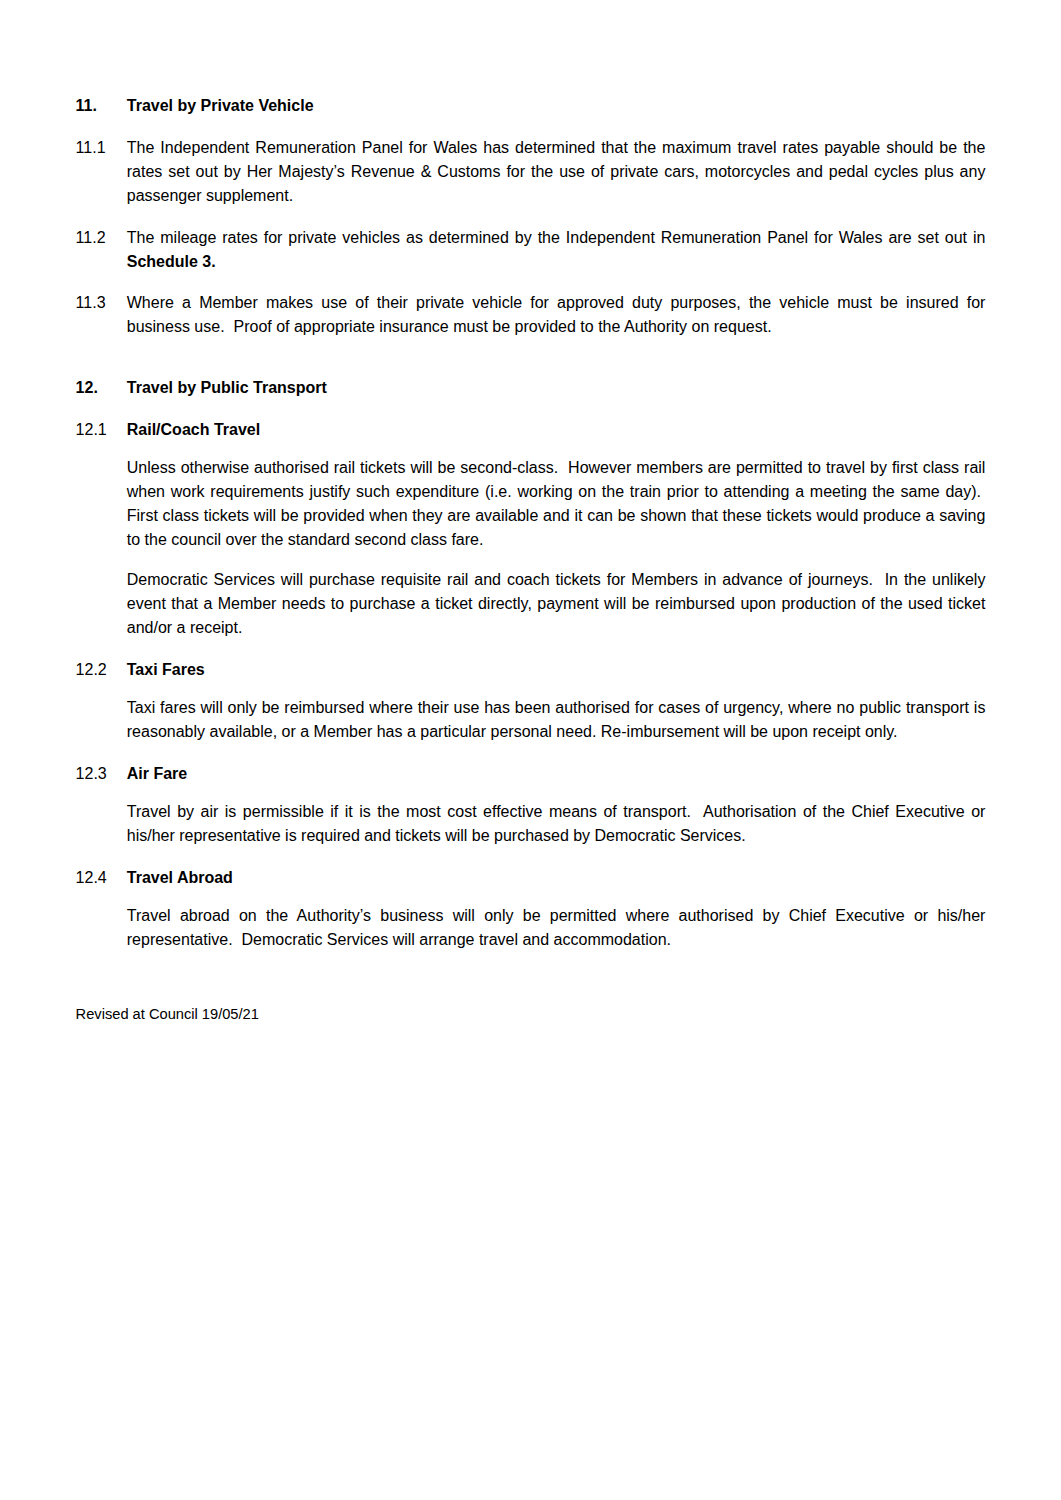11.
Travel by Private Vehicle
11.1
The Independent Remuneration Panel for Wales has determined that the maximum travel rates payable should be the rates set out by Her Majesty’s Revenue & Customs for the use of private cars, motorcycles and pedal cycles plus any passenger supplement.
11.2
The mileage rates for private vehicles as determined by the Independent Remuneration Panel for Wales are set out in Schedule 3.
11.3
Where a Member makes use of their private vehicle for approved duty purposes, the vehicle must be insured for business use. Proof of appropriate insurance must be provided to the Authority on request.
12.
Travel by Public Transport
12.1
Rail/Coach Travel
Unless otherwise authorised rail tickets will be second-class. However members are permitted to travel by first class rail when work requirements justify such expenditure (i.e. working on the train prior to attending a meeting the same day). First class tickets will be provided when they are available and it can be shown that these tickets would produce a saving to the council over the standard second class fare.
Democratic Services will purchase requisite rail and coach tickets for Members in advance of journeys. In the unlikely event that a Member needs to purchase a ticket directly, payment will be reimbursed upon production of the used ticket and/or a receipt.
12.2
Taxi Fares
Taxi fares will only be reimbursed where their use has been authorised for cases of urgency, where no public transport is reasonably available, or a Member has a particular personal need. Re-imbursement will be upon receipt only.
12.3
Air Fare
Travel by air is permissible if it is the most cost effective means of transport. Authorisation of the Chief Executive or his/her representative is required and tickets will be purchased by Democratic Services.
12.4
Travel Abroad
Travel abroad on the Authority’s business will only be permitted where authorised by Chief Executive or his/her representative. Democratic Services will arrange travel and accommodation.
Revised at Council 19/05/21